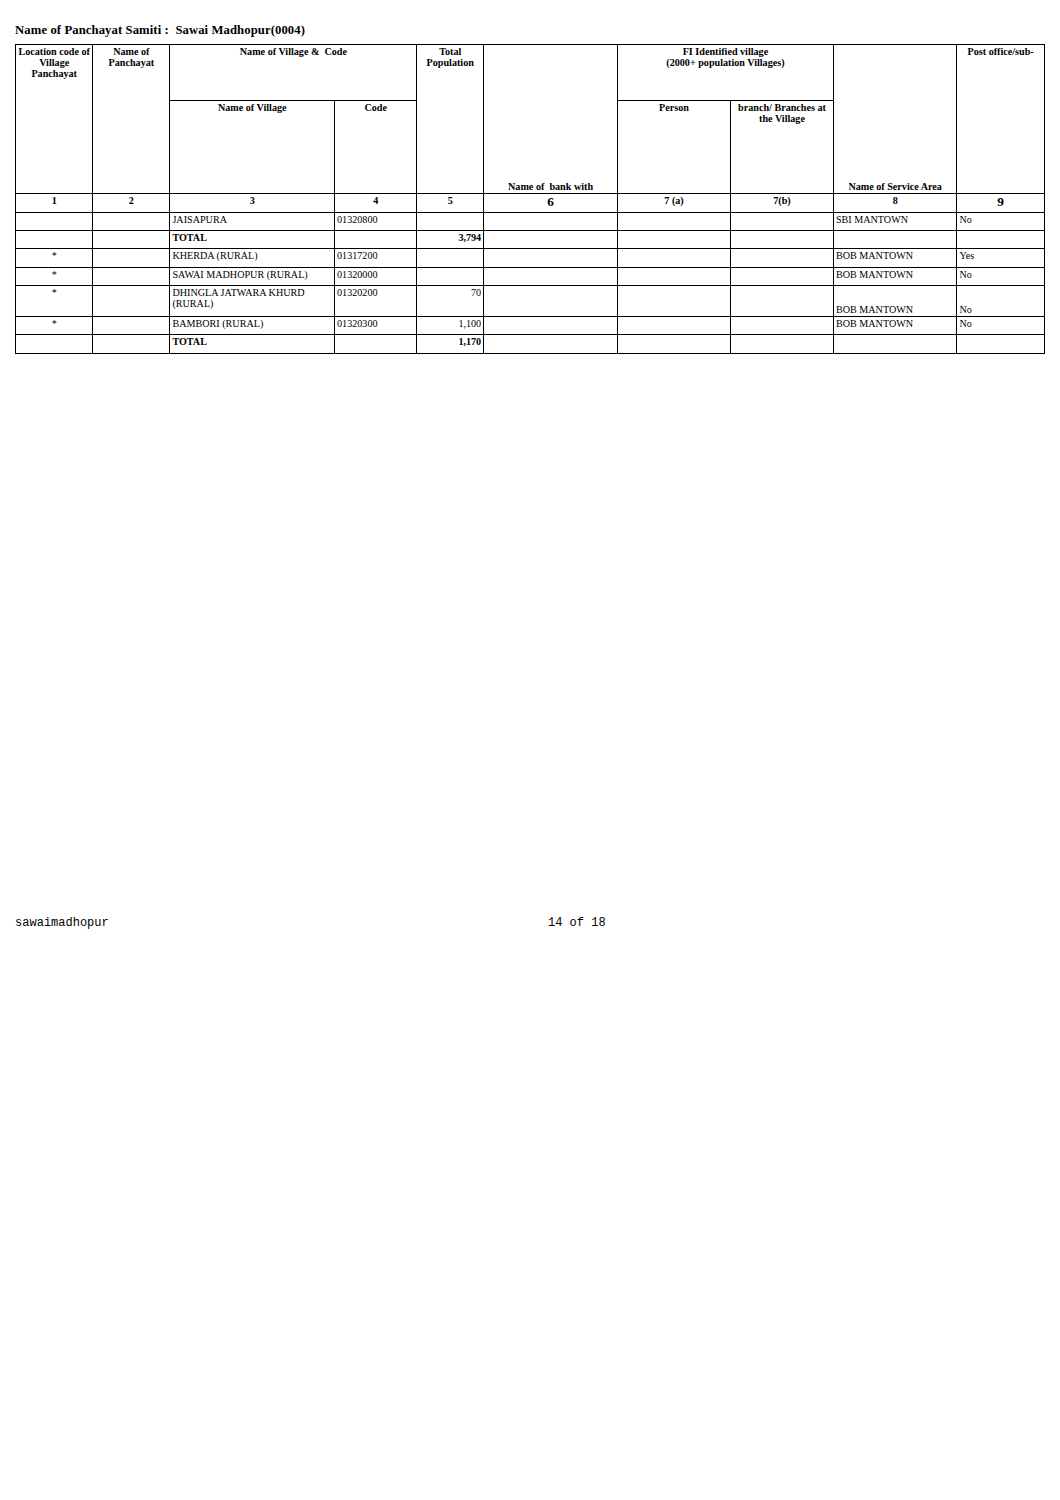Name of Panchayat Samiti : Sawai Madhopur(0004)
| Location code of Village Panchayat | Name of Panchayat | Name of Village & Code | Total Population | Name of bank with | FI Identified village (2000+ population Villages) | Name of Service Area | Post office/sub- |
| --- | --- | --- | --- | --- | --- | --- | --- |
| Name of Village | Code | Person | branch/ Branches at the Village | Name of allotted bank with branch | Proposed/ existing delivery mode of Banking Services i.e. | Bank of Gram Panchayat | Post office Yes/No |
| 1 | 2 | 3 | 4 | 5 | 6 | 7 (a) | 7(b) | 8 | 9 |
| | | JAISAPURA | 01320800 | | | | | SBI MANTOWN | No |
| | | TOTAL | | 3,794 | | | | | |
| * | | KHERDA (RURAL) | 01317200 | | | | | BOB MANTOWN | Yes |
| * | | SAWAI MADHOPUR (RURAL) | 01320000 | | | | | BOB MANTOWN | No |
| * | | DHINGLA JATWARA KHURD (RURAL) | 01320200 | 70 | | | | BOB MANTOWN | No |
| * | | BAMBORI (RURAL) | 01320300 | 1,100 | | | | BOB MANTOWN | No |
| | | TOTAL | | 1,170 | | | | | |
sawaimadhopur
14 of 18